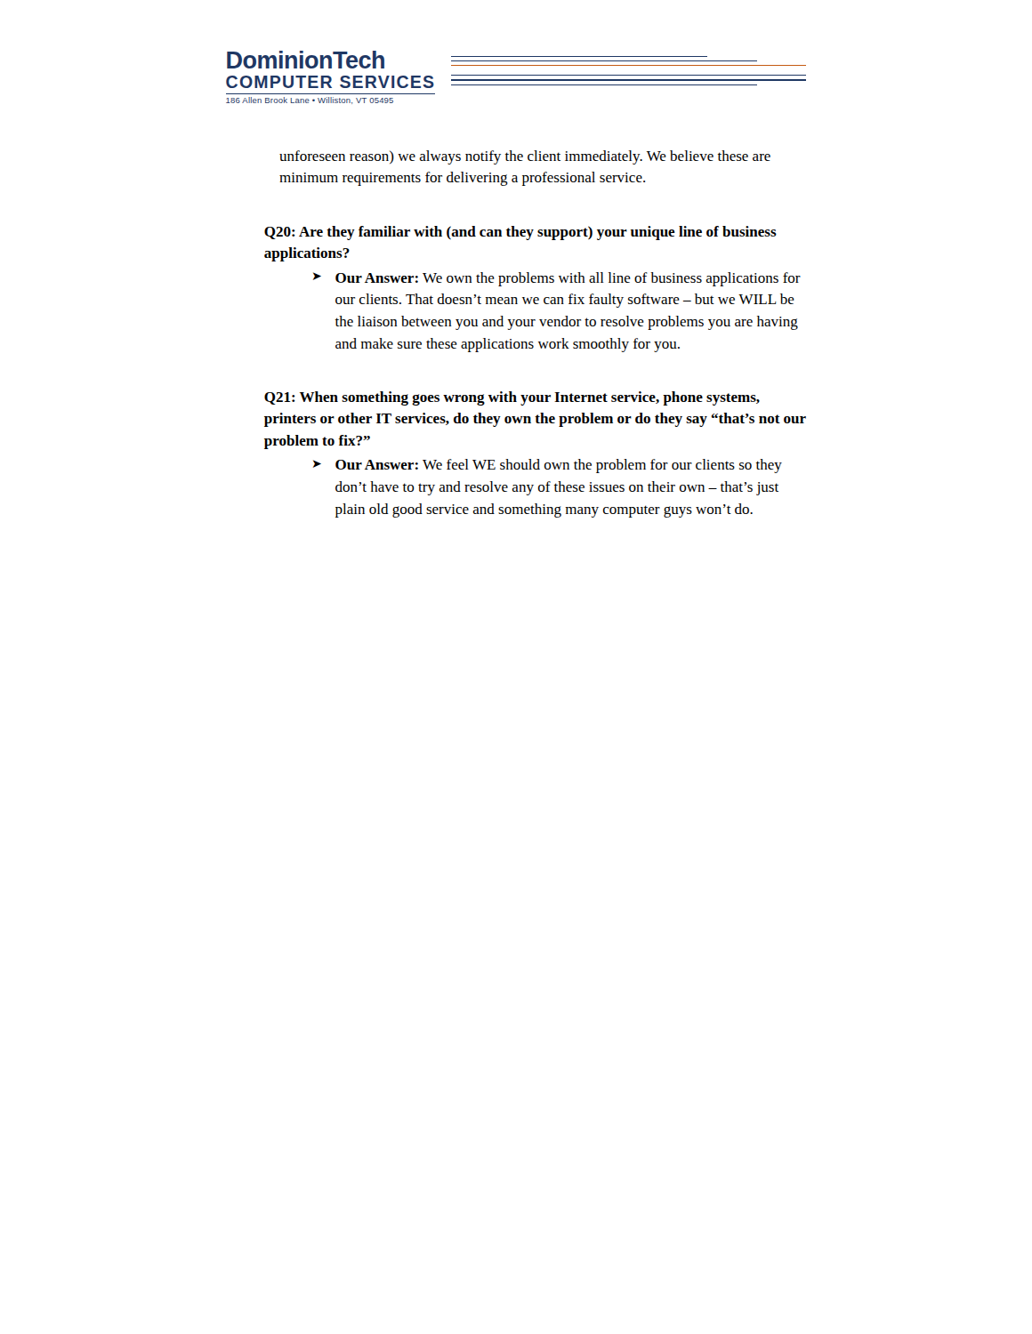DominionTech
COMPUTER SERVICES
186 Allen Brook Lane • Williston, VT 05495
unforeseen reason) we always notify the client immediately. We believe these are minimum requirements for delivering a professional service.
Q20: Are they familiar with (and can they support) your unique line of business applications?
Our Answer: We own the problems with all line of business applications for our clients. That doesn’t mean we can fix faulty software – but we WILL be the liaison between you and your vendor to resolve problems you are having and make sure these applications work smoothly for you.
Q21: When something goes wrong with your Internet service, phone systems, printers or other IT services, do they own the problem or do they say “that’s not our problem to fix?”
Our Answer: We feel WE should own the problem for our clients so they don’t have to try and resolve any of these issues on their own – that’s just plain old good service and something many computer guys won’t do.